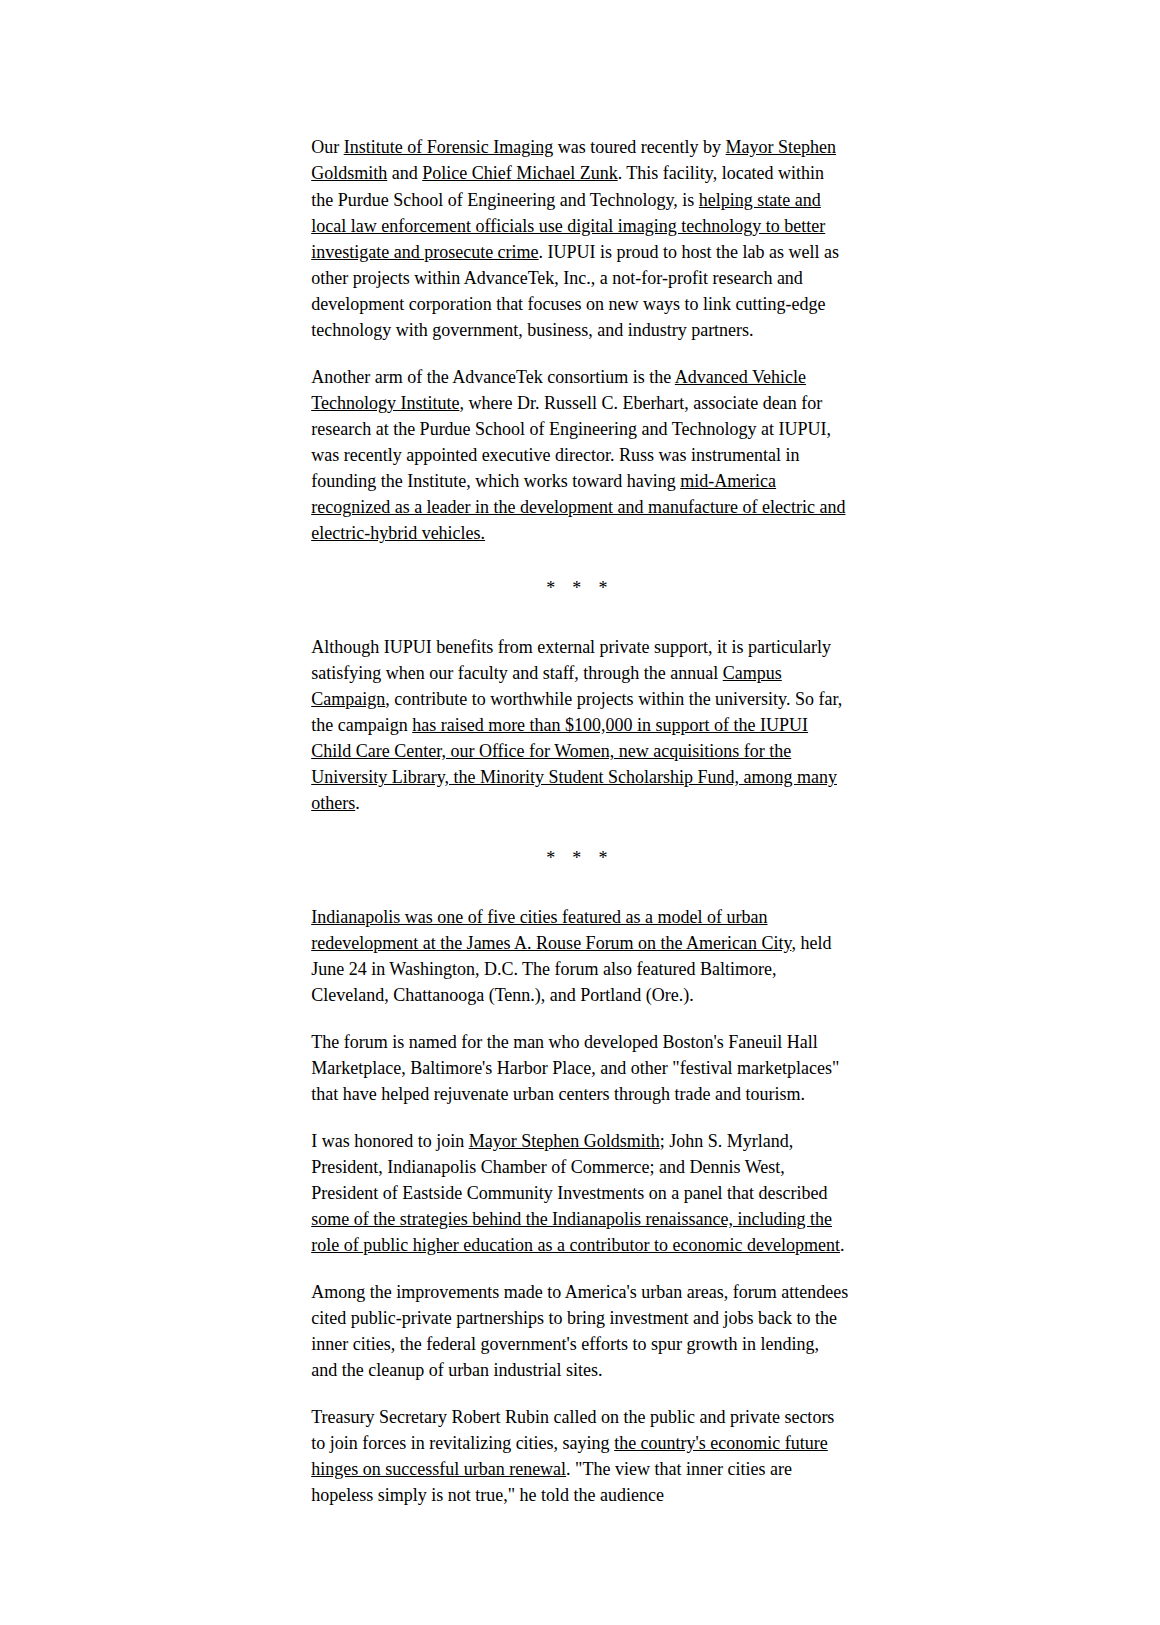Our Institute of Forensic Imaging was toured recently by Mayor Stephen Goldsmith and Police Chief Michael Zunk. This facility, located within the Purdue School of Engineering and Technology, is helping state and local law enforcement officials use digital imaging technology to better investigate and prosecute crime. IUPUI is proud to host the lab as well as other projects within AdvanceTek, Inc., a not-for-profit research and development corporation that focuses on new ways to link cutting-edge technology with government, business, and industry partners.
Another arm of the AdvanceTek consortium is the Advanced Vehicle Technology Institute, where Dr. Russell C. Eberhart, associate dean for research at the Purdue School of Engineering and Technology at IUPUI, was recently appointed executive director. Russ was instrumental in founding the Institute, which works toward having mid-America recognized as a leader in the development and manufacture of electric and electric-hybrid vehicles.
* * *
Although IUPUI benefits from external private support, it is particularly satisfying when our faculty and staff, through the annual Campus Campaign, contribute to worthwhile projects within the university. So far, the campaign has raised more than $100,000 in support of the IUPUI Child Care Center, our Office for Women, new acquisitions for the University Library, the Minority Student Scholarship Fund, among many others.
* * *
Indianapolis was one of five cities featured as a model of urban redevelopment at the James A. Rouse Forum on the American City, held June 24 in Washington, D.C. The forum also featured Baltimore, Cleveland, Chattanooga (Tenn.), and Portland (Ore.).
The forum is named for the man who developed Boston's Faneuil Hall Marketplace, Baltimore's Harbor Place, and other "festival marketplaces" that have helped rejuvenate urban centers through trade and tourism.
I was honored to join Mayor Stephen Goldsmith; John S. Myrland, President, Indianapolis Chamber of Commerce; and Dennis West, President of Eastside Community Investments on a panel that described some of the strategies behind the Indianapolis renaissance, including the role of public higher education as a contributor to economic development.
Among the improvements made to America's urban areas, forum attendees cited public-private partnerships to bring investment and jobs back to the inner cities, the federal government's efforts to spur growth in lending, and the cleanup of urban industrial sites.
Treasury Secretary Robert Rubin called on the public and private sectors to join forces in revitalizing cities, saying the country's economic future hinges on successful urban renewal. "The view that inner cities are hopeless simply is not true," he told the audience